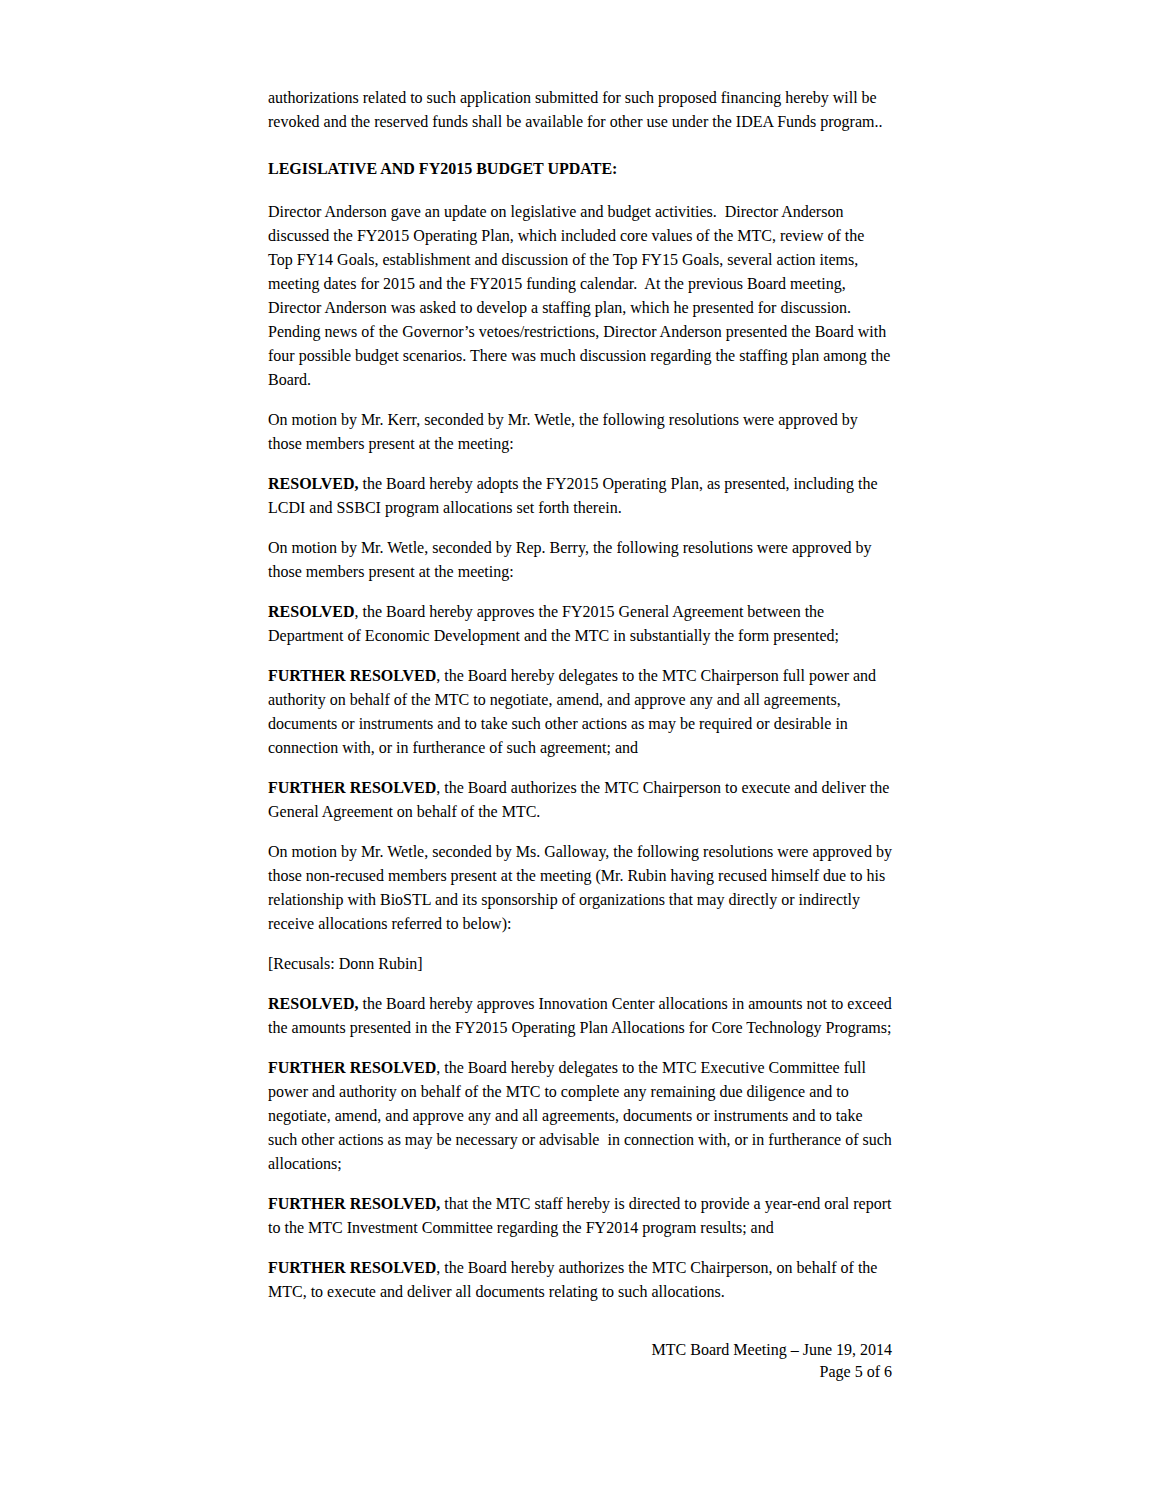authorizations related to such application submitted for such proposed financing hereby will be revoked and the reserved funds shall be available for other use under the IDEA Funds program..
Legislative and FY2015 Budget Update:
Director Anderson gave an update on legislative and budget activities. Director Anderson discussed the FY2015 Operating Plan, which included core values of the MTC, review of the Top FY14 Goals, establishment and discussion of the Top FY15 Goals, several action items, meeting dates for 2015 and the FY2015 funding calendar. At the previous Board meeting, Director Anderson was asked to develop a staffing plan, which he presented for discussion. Pending news of the Governor’s vetoes/restrictions, Director Anderson presented the Board with four possible budget scenarios. There was much discussion regarding the staffing plan among the Board.
On motion by Mr. Kerr, seconded by Mr. Wetle, the following resolutions were approved by those members present at the meeting:
RESOLVED, the Board hereby adopts the FY2015 Operating Plan, as presented, including the LCDI and SSBCI program allocations set forth therein.
On motion by Mr. Wetle, seconded by Rep. Berry, the following resolutions were approved by those members present at the meeting:
RESOLVED, the Board hereby approves the FY2015 General Agreement between the Department of Economic Development and the MTC in substantially the form presented;
FURTHER RESOLVED, the Board hereby delegates to the MTC Chairperson full power and authority on behalf of the MTC to negotiate, amend, and approve any and all agreements, documents or instruments and to take such other actions as may be required or desirable in connection with, or in furtherance of such agreement; and
FURTHER RESOLVED, the Board authorizes the MTC Chairperson to execute and deliver the General Agreement on behalf of the MTC.
On motion by Mr. Wetle, seconded by Ms. Galloway, the following resolutions were approved by those non-recused members present at the meeting (Mr. Rubin having recused himself due to his relationship with BioSTL and its sponsorship of organizations that may directly or indirectly receive allocations referred to below):
[Recusals: Donn Rubin]
RESOLVED, the Board hereby approves Innovation Center allocations in amounts not to exceed the amounts presented in the FY2015 Operating Plan Allocations for Core Technology Programs;
FURTHER RESOLVED, the Board hereby delegates to the MTC Executive Committee full power and authority on behalf of the MTC to complete any remaining due diligence and to negotiate, amend, and approve any and all agreements, documents or instruments and to take such other actions as may be necessary or advisable in connection with, or in furtherance of such allocations;
FURTHER RESOLVED, that the MTC staff hereby is directed to provide a year-end oral report to the MTC Investment Committee regarding the FY2014 program results; and
FURTHER RESOLVED, the Board hereby authorizes the MTC Chairperson, on behalf of the MTC, to execute and deliver all documents relating to such allocations.
MTC Board Meeting – June 19, 2014
Page 5 of 6